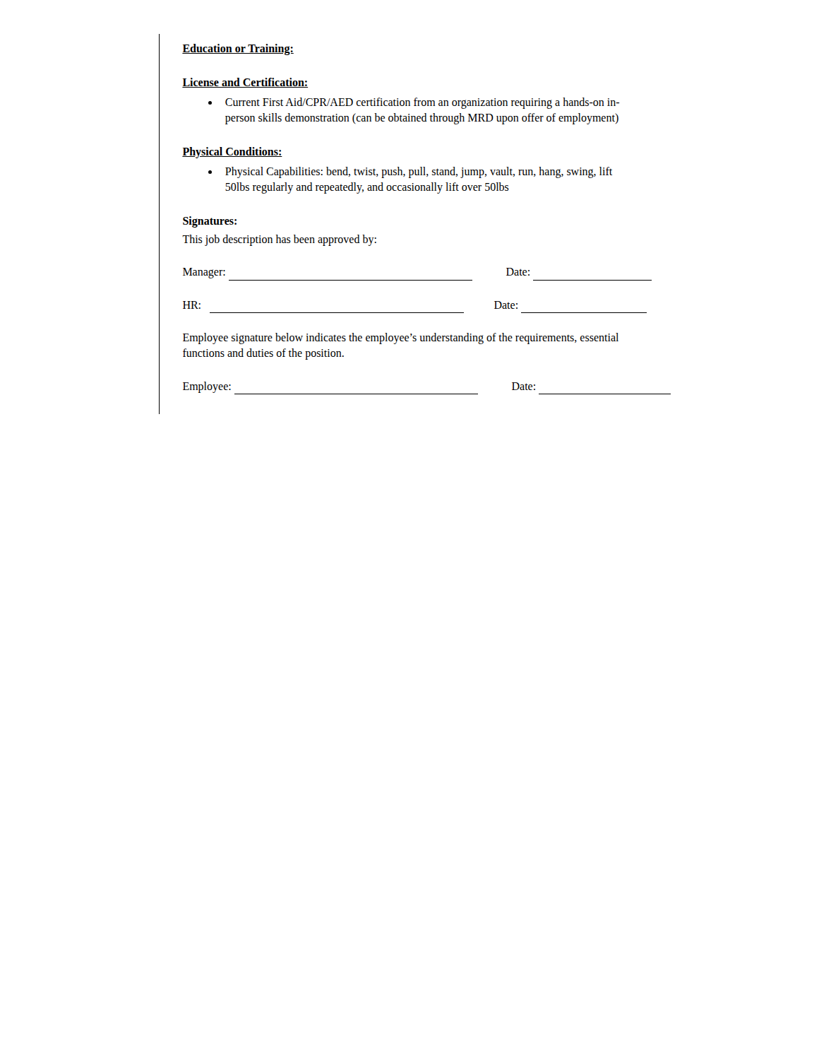Education or Training:
License and Certification:
Current First Aid/CPR/AED certification from an organization requiring a hands-on in-person skills demonstration (can be obtained through MRD upon offer of employment)
Physical Conditions:
Physical Capabilities: bend, twist, push, pull, stand, jump, vault, run, hang, swing, lift 50lbs regularly and repeatedly, and occasionally lift over 50lbs
Signatures:
This job description has been approved by:
Manager: Date:
HR: Date:
Employee signature below indicates the employee’s understanding of the requirements, essential functions and duties of the position.
Employee: Date: